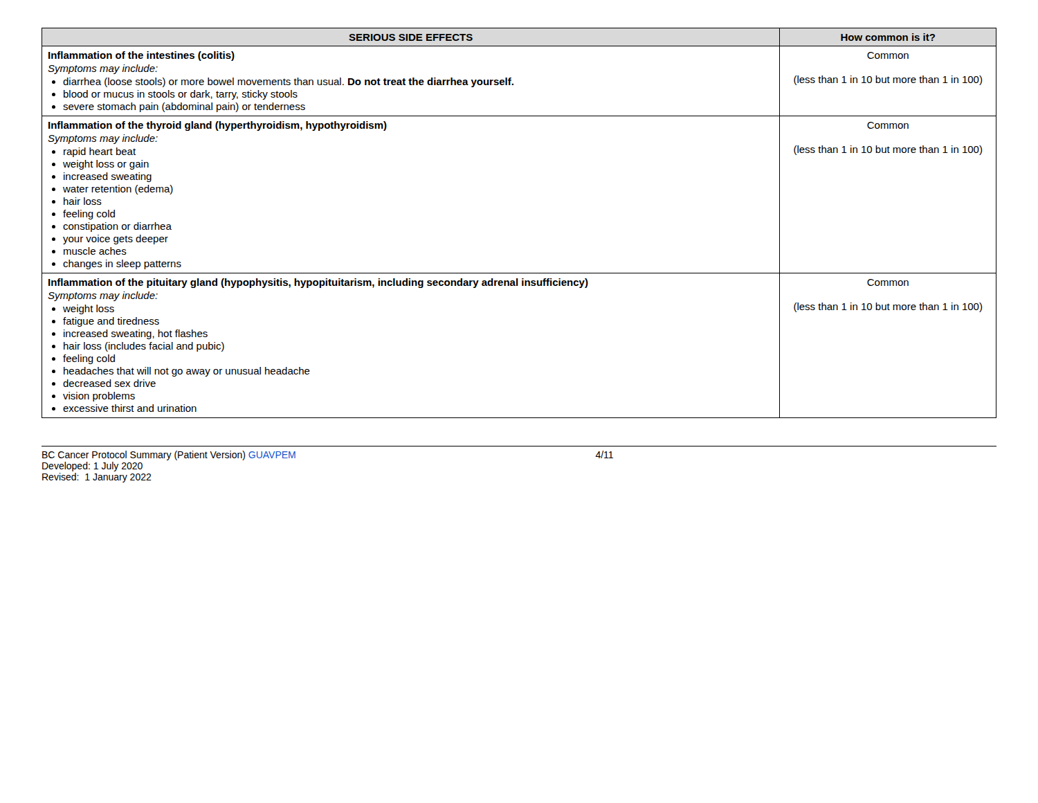| SERIOUS SIDE EFFECTS | How common is it? |
| --- | --- |
| Inflammation of the intestines (colitis) Symptoms may include: diarrhea (loose stools) or more bowel movements than usual. Do not treat the diarrhea yourself. blood or mucus in stools or dark, tarry, sticky stools severe stomach pain (abdominal pain) or tenderness | Common (less than 1 in 10 but more than 1 in 100) |
| Inflammation of the thyroid gland (hyperthyroidism, hypothyroidism) Symptoms may include: rapid heart beat weight loss or gain increased sweating water retention (edema) hair loss feeling cold constipation or diarrhea your voice gets deeper muscle aches changes in sleep patterns | Common (less than 1 in 10 but more than 1 in 100) |
| Inflammation of the pituitary gland (hypophysitis, hypopituitarism, including secondary adrenal insufficiency) Symptoms may include: weight loss fatigue and tiredness increased sweating, hot flashes hair loss (includes facial and pubic) feeling cold headaches that will not go away or unusual headache decreased sex drive vision problems excessive thirst and urination | Common (less than 1 in 10 but more than 1 in 100) |
BC Cancer Protocol Summary (Patient Version) GUAVPEM 4/11
Developed: 1 July 2020
Revised: 1 January 2022